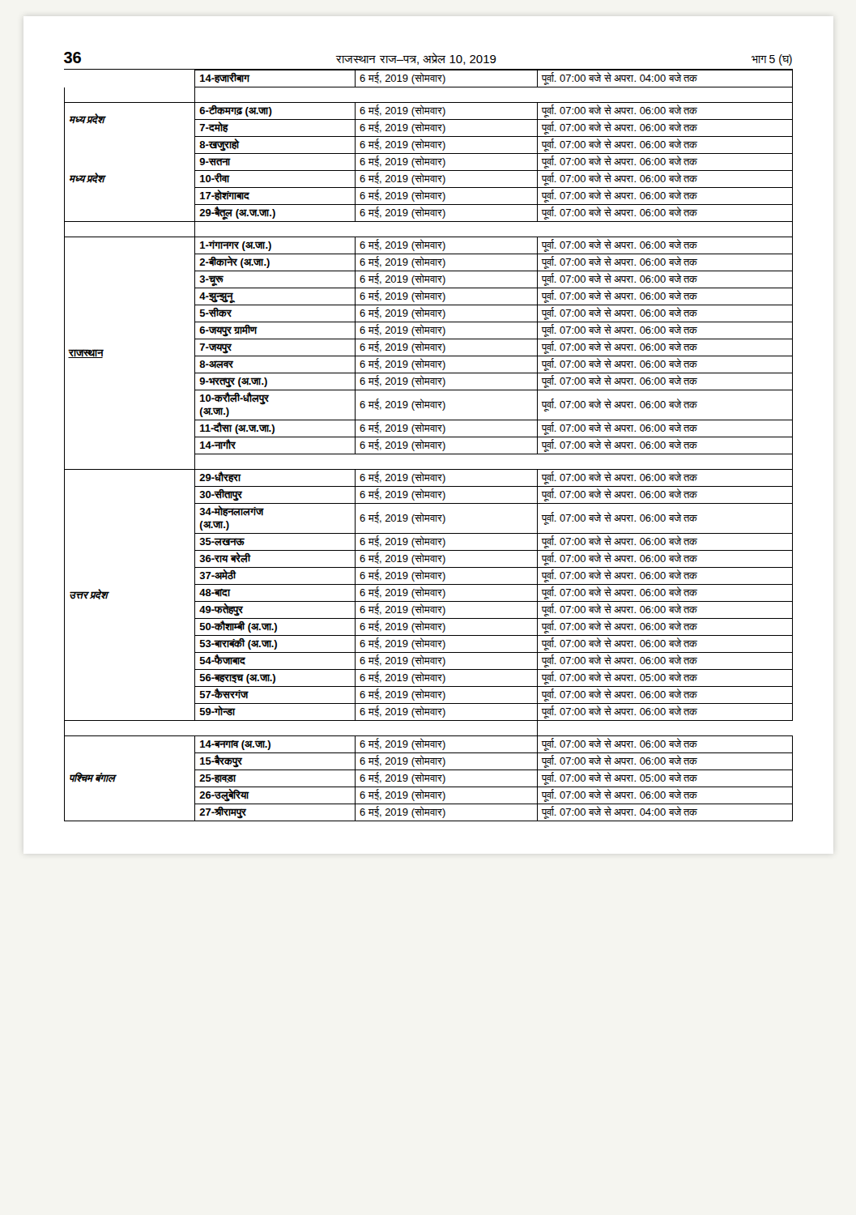36 राजस्थान राज–पत्र, अप्रेल 10, 2019 भाग 5 (घ)
| | 14-हजारीबाग | 6 मई, 2019 (सोमवार) | पूर्वा. 07:00 बजे से अपरा. 04:00 बजे तक |
| मध्य प्रदेश | 6-टीकमगढ़ (अ.जा) | 6 मई, 2019 (सोमवार) | पूर्वा. 07:00 बजे से अपरा. 06:00 बजे तक |
| 7-दमोह | 6 मई, 2019 (सोमवार) | पूर्वा. 07:00 बजे से अपरा. 06:00 बजे तक |
| मध्य प्रदेश | 8-खजुराहो | 6 मई, 2019 (सोमवार) | पूर्वा. 07:00 बजे से अपरा. 06:00 बजे तक |
| 9-सतना | 6 मई, 2019 (सोमवार) | पूर्वा. 07:00 बजे से अपरा. 06:00 बजे तक |
| 10-रीवा | 6 मई, 2019 (सोमवार) | पूर्वा. 07:00 बजे से अपरा. 06:00 बजे तक |
| 17-होशंगाबाद | 6 मई, 2019 (सोमवार) | पूर्वा. 07:00 बजे से अपरा. 06:00 बजे तक |
| 29-बैतूल (अ.ज.जा.) | 6 मई, 2019 (सोमवार) | पूर्वा. 07:00 बजे से अपरा. 06:00 बजे तक |
| राजस्थान | 1-गंगानगर (अ.जा.) | 6 मई, 2019 (सोमवार) | पूर्वा. 07:00 बजे से अपरा. 06:00 बजे तक |
| 2-बीकानेर (अ.जा.) | 6 मई, 2019 (सोमवार) | पूर्वा. 07:00 बजे से अपरा. 06:00 बजे तक |
| 3-चूरू | 6 मई, 2019 (सोमवार) | पूर्वा. 07:00 बजे से अपरा. 06:00 बजे तक |
| 4-झुन्झुनू | 6 मई, 2019 (सोमवार) | पूर्वा. 07:00 बजे से अपरा. 06:00 बजे तक |
| 5-सीकर | 6 मई, 2019 (सोमवार) | पूर्वा. 07:00 बजे से अपरा. 06:00 बजे तक |
| 6-जयपुर ग्रामीण | 6 मई, 2019 (सोमवार) | पूर्वा. 07:00 बजे से अपरा. 06:00 बजे तक |
| 7-जयपुर | 6 मई, 2019 (सोमवार) | पूर्वा. 07:00 बजे से अपरा. 06:00 बजे तक |
| 8-अलवर | 6 मई, 2019 (सोमवार) | पूर्वा. 07:00 बजे से अपरा. 06:00 बजे तक |
| 9-भरतपुर (अ.जा.) | 6 मई, 2019 (सोमवार) | पूर्वा. 07:00 बजे से अपरा. 06:00 बजे तक |
| 10-करौली-धौलपुर (अ.जा.) | 6 मई, 2019 (सोमवार) | पूर्वा. 07:00 बजे से अपरा. 06:00 बजे तक |
| 11-दौसा (अ.ज.जा.) | 6 मई, 2019 (सोमवार) | पूर्वा. 07:00 बजे से अपरा. 06:00 बजे तक |
| 14-नागौर | 6 मई, 2019 (सोमवार) | पूर्वा. 07:00 बजे से अपरा. 06:00 बजे तक |
| उत्तर प्रदेश | 29-धौरहरा | 6 मई, 2019 (सोमवार) | पूर्वा. 07:00 बजे से अपरा. 06:00 बजे तक |
| 30-सीतापुर | 6 मई, 2019 (सोमवार) | पूर्वा. 07:00 बजे से अपरा. 06:00 बजे तक |
| 34-मोहनलालगंज (अ.जा.) | 6 मई, 2019 (सोमवार) | पूर्वा. 07:00 बजे से अपरा. 06:00 बजे तक |
| 35-लखनऊ | 6 मई, 2019 (सोमवार) | पूर्वा. 07:00 बजे से अपरा. 06:00 बजे तक |
| 36-राय बरेली | 6 मई, 2019 (सोमवार) | पूर्वा. 07:00 बजे से अपरा. 06:00 बजे तक |
| 37-अमेठी | 6 मई, 2019 (सोमवार) | पूर्वा. 07:00 बजे से अपरा. 06:00 बजे तक |
| 48-बांदा | 6 मई, 2019 (सोमवार) | पूर्वा. 07:00 बजे से अपरा. 06:00 बजे तक |
| 49-फतेहपुर | 6 मई, 2019 (सोमवार) | पूर्वा. 07:00 बजे से अपरा. 06:00 बजे तक |
| 50-कौशाम्बी (अ.जा.) | 6 मई, 2019 (सोमवार) | पूर्वा. 07:00 बजे से अपरा. 06:00 बजे तक |
| 53-बाराबंकी (अ.जा.) | 6 मई, 2019 (सोमवार) | पूर्वा. 07:00 बजे से अपरा. 06:00 बजे तक |
| 54-फैजाबाद | 6 मई, 2019 (सोमवार) | पूर्वा. 07:00 बजे से अपरा. 06:00 बजे तक |
| 56-बहराइच (अ.जा.) | 6 मई, 2019 (सोमवार) | पूर्वा. 07:00 बजे से अपरा. 05:00 बजे तक |
| 57-कैसरगंज | 6 मई, 2019 (सोमवार) | पूर्वा. 07:00 बजे से अपरा. 06:00 बजे तक |
| 59-गोन्डा | 6 मई, 2019 (सोमवार) | पूर्वा. 07:00 बजे से अपरा. 06:00 बजे तक |
| पश्चिम बंगाल | 14-बनगांव (अ.जा.) | 6 मई, 2019 (सोमवार) | पूर्वा. 07:00 बजे से अपरा. 06:00 बजे तक |
| 15-बैरकपुर | 6 मई, 2019 (सोमवार) | पूर्वा. 07:00 बजे से अपरा. 06:00 बजे तक |
| 25-हावड़ा | 6 मई, 2019 (सोमवार) | पूर्वा. 07:00 बजे से अपरा. 05:00 बजे तक |
| 26-उलुबेरिया | 6 मई, 2019 (सोमवार) | पूर्वा. 07:00 बजे से अपरा. 06:00 बजे तक |
| 27-श्रीरामपुर | 6 मई, 2019 (सोमवार) | पूर्वा. 07:00 बजे से अपरा. 04:00 बजे तक |